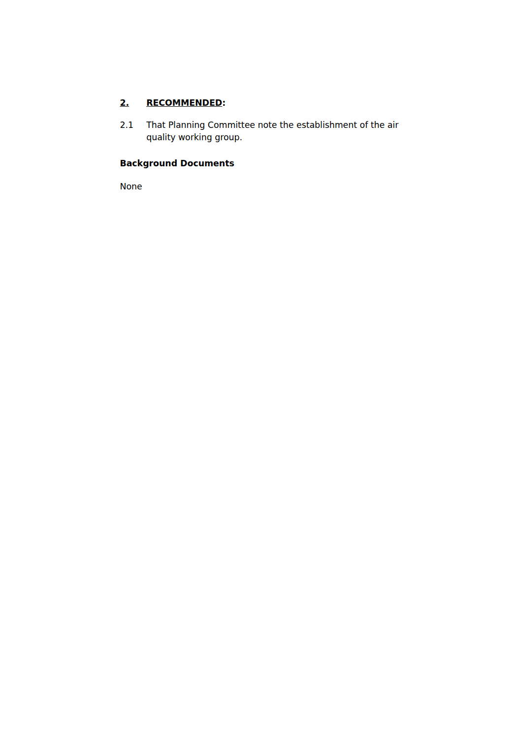2. RECOMMENDED:
2.1 That Planning Committee note the establishment of the air quality working group.
Background Documents
None